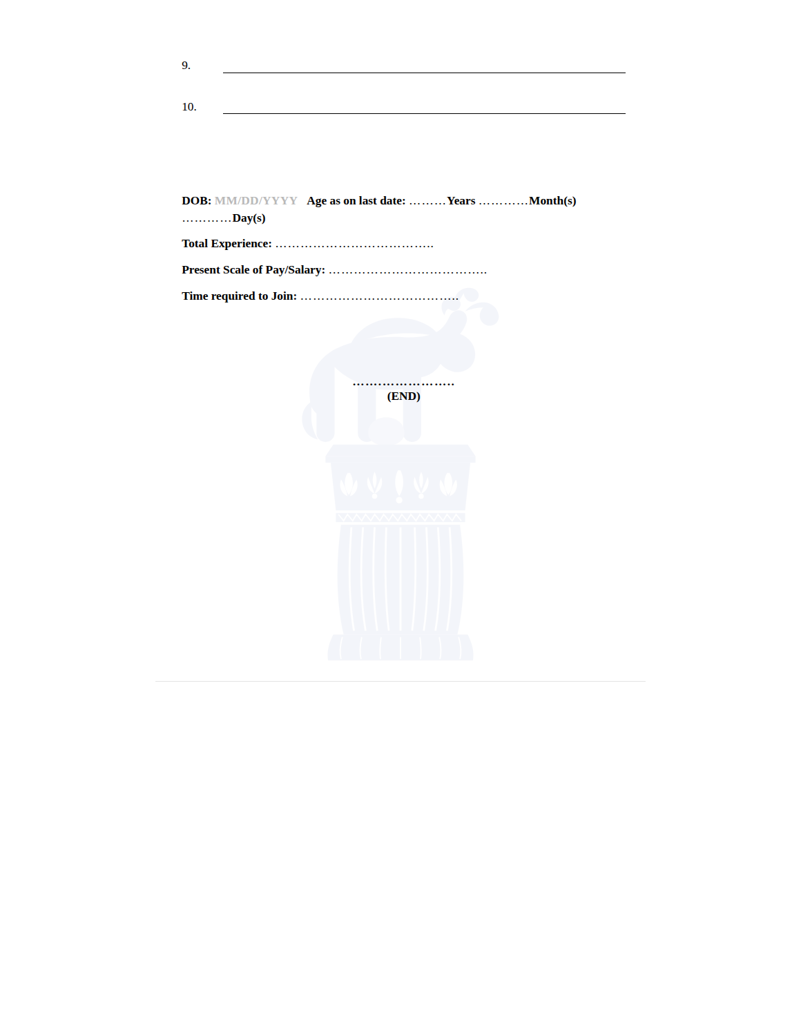9.
10.
DOB: MM/DD/YYYY Age as on last date: ………Years …………Month(s) …………Day(s)
Total Experience: ………………………………..
Present Scale of Pay/Salary: ………………………………..
Time required to Join: ………………………………..
…….……………..
(END)